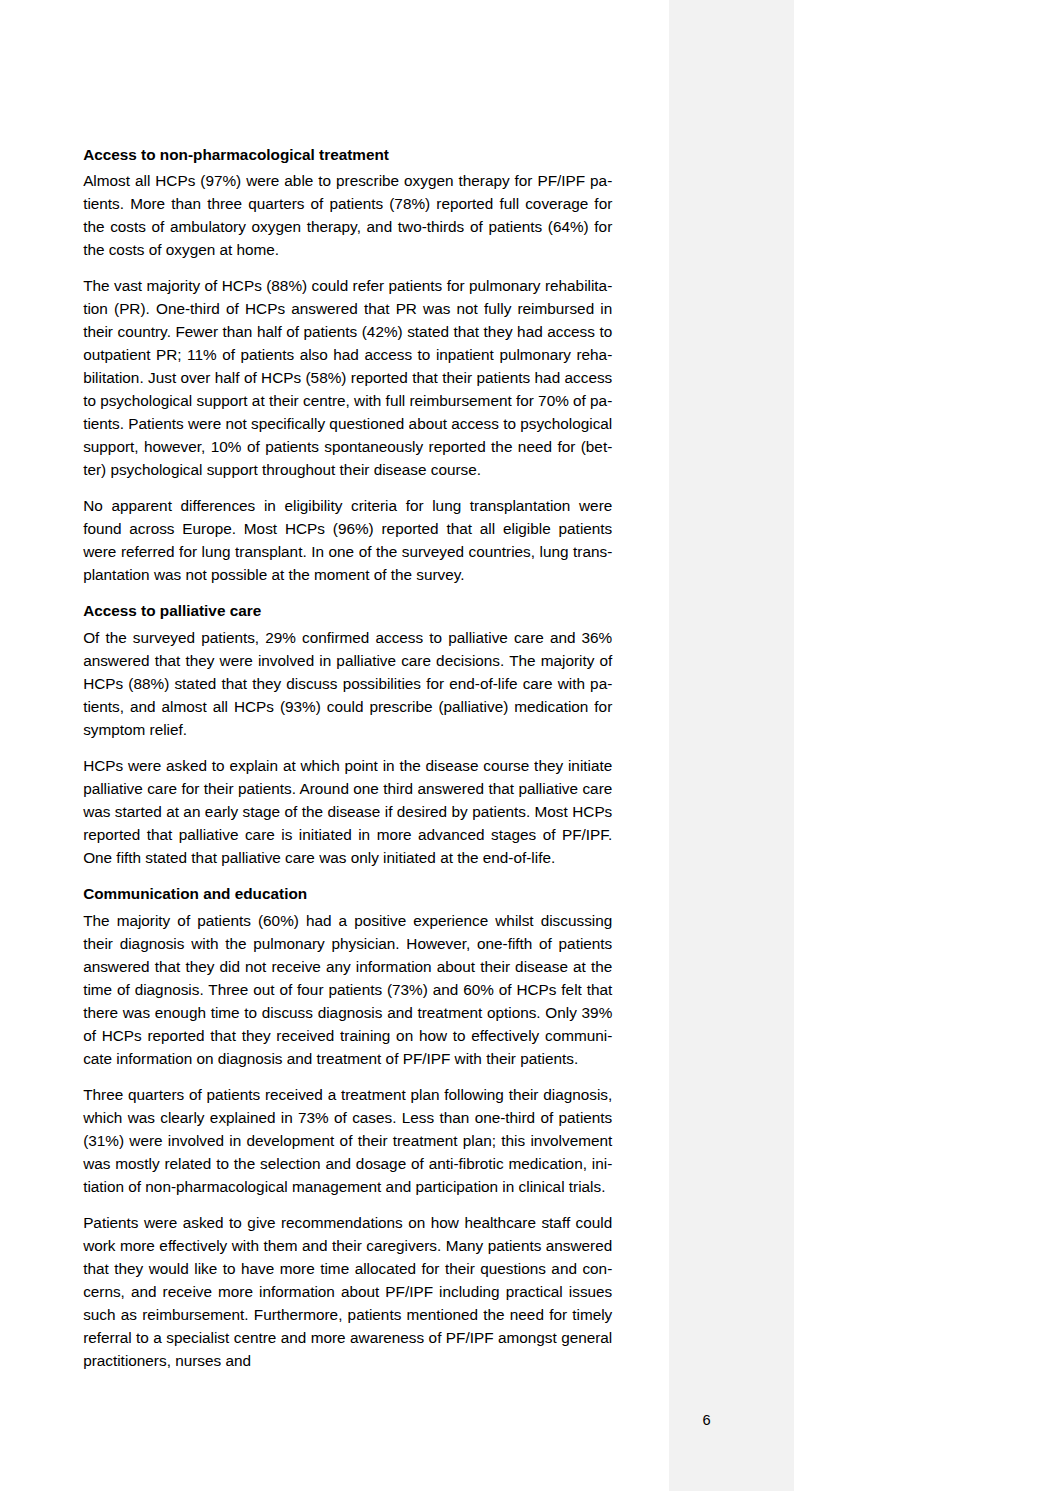Access to non-pharmacological treatment
Almost all HCPs (97%) were able to prescribe oxygen therapy for PF/IPF patients. More than three quarters of patients (78%) reported full coverage for the costs of ambulatory oxygen therapy, and two-thirds of patients (64%) for the costs of oxygen at home.
The vast majority of HCPs (88%) could refer patients for pulmonary rehabilitation (PR). One-third of HCPs answered that PR was not fully reimbursed in their country. Fewer than half of patients (42%) stated that they had access to outpatient PR; 11% of patients also had access to inpatient pulmonary rehabilitation. Just over half of HCPs (58%) reported that their patients had access to psychological support at their centre, with full reimbursement for 70% of patients. Patients were not specifically questioned about access to psychological support, however, 10% of patients spontaneously reported the need for (better) psychological support throughout their disease course.
No apparent differences in eligibility criteria for lung transplantation were found across Europe. Most HCPs (96%) reported that all eligible patients were referred for lung transplant. In one of the surveyed countries, lung transplantation was not possible at the moment of the survey.
Access to palliative care
Of the surveyed patients, 29% confirmed access to palliative care and 36% answered that they were involved in palliative care decisions. The majority of HCPs (88%) stated that they discuss possibilities for end-of-life care with patients, and almost all HCPs (93%) could prescribe (palliative) medication for symptom relief.
HCPs were asked to explain at which point in the disease course they initiate palliative care for their patients. Around one third answered that palliative care was started at an early stage of the disease if desired by patients. Most HCPs reported that palliative care is initiated in more advanced stages of PF/IPF. One fifth stated that palliative care was only initiated at the end-of-life.
Communication and education
The majority of patients (60%) had a positive experience whilst discussing their diagnosis with the pulmonary physician. However, one-fifth of patients answered that they did not receive any information about their disease at the time of diagnosis. Three out of four patients (73%) and 60% of HCPs felt that there was enough time to discuss diagnosis and treatment options. Only 39% of HCPs reported that they received training on how to effectively communicate information on diagnosis and treatment of PF/IPF with their patients.
Three quarters of patients received a treatment plan following their diagnosis, which was clearly explained in 73% of cases. Less than one-third of patients (31%) were involved in development of their treatment plan; this involvement was mostly related to the selection and dosage of anti-fibrotic medication, initiation of non-pharmacological management and participation in clinical trials.
Patients were asked to give recommendations on how healthcare staff could work more effectively with them and their caregivers. Many patients answered that they would like to have more time allocated for their questions and concerns, and receive more information about PF/IPF including practical issues such as reimbursement. Furthermore, patients mentioned the need for timely referral to a specialist centre and more awareness of PF/IPF amongst general practitioners, nurses and
6